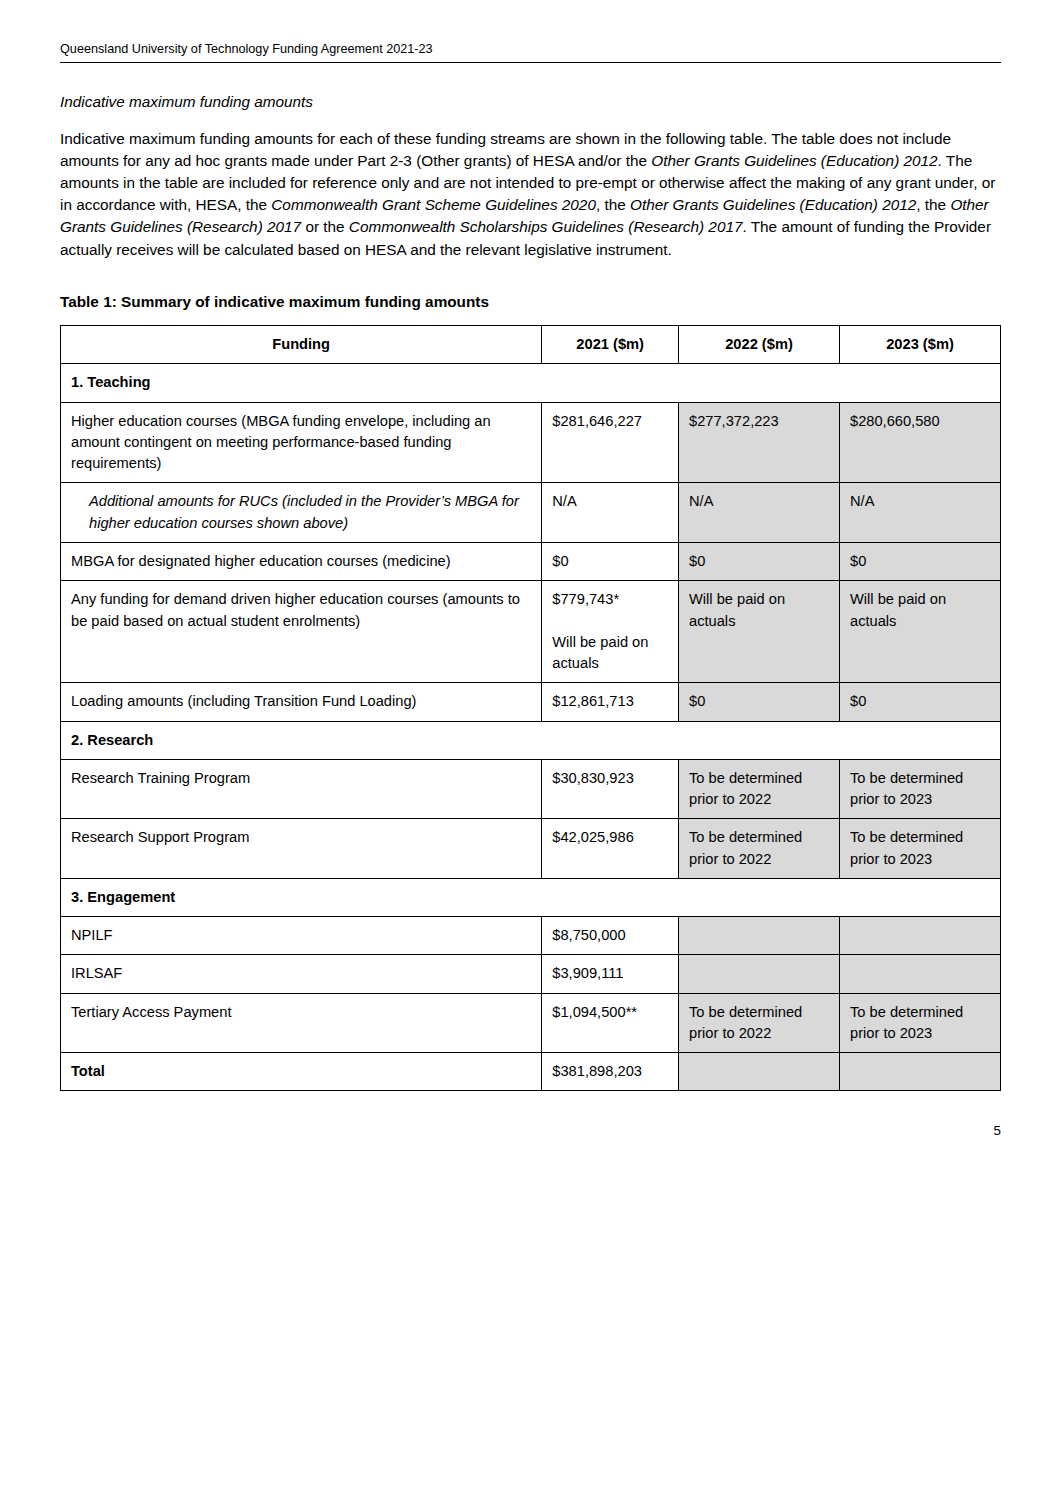Queensland University of Technology Funding Agreement 2021-23
Indicative maximum funding amounts
Indicative maximum funding amounts for each of these funding streams are shown in the following table. The table does not include amounts for any ad hoc grants made under Part 2-3 (Other grants) of HESA and/or the Other Grants Guidelines (Education) 2012. The amounts in the table are included for reference only and are not intended to pre-empt or otherwise affect the making of any grant under, or in accordance with, HESA, the Commonwealth Grant Scheme Guidelines 2020, the Other Grants Guidelines (Education) 2012, the Other Grants Guidelines (Research) 2017 or the Commonwealth Scholarships Guidelines (Research) 2017. The amount of funding the Provider actually receives will be calculated based on HESA and the relevant legislative instrument.
Table 1: Summary of indicative maximum funding amounts
| Funding | 2021 ($m) | 2022 ($m) | 2023 ($m) |
| --- | --- | --- | --- |
| 1. Teaching |
| Higher education courses (MBGA funding envelope, including an amount contingent on meeting performance-based funding requirements) | $281,646,227 | $277,372,223 | $280,660,580 |
| Additional amounts for RUCs (included in the Provider’s MBGA for higher education courses shown above) | N/A | N/A | N/A |
| MBGA for designated higher education courses (medicine) | $0 | $0 | $0 |
| Any funding for demand driven higher education courses (amounts to be paid based on actual student enrolments) | $779,743* Will be paid on actuals | Will be paid on actuals | Will be paid on actuals |
| Loading amounts (including Transition Fund Loading) | $12,861,713 | $0 | $0 |
| 2. Research |
| Research Training Program | $30,830,923 | To be determined prior to 2022 | To be determined prior to 2023 |
| Research Support Program | $42,025,986 | To be determined prior to 2022 | To be determined prior to 2023 |
| 3. Engagement |
| NPILF | $8,750,000 | | |
| IRLSAF | $3,909,111 | | |
| Tertiary Access Payment | $1,094,500** | To be determined prior to 2022 | To be determined prior to 2023 |
| Total | $381,898,203 | | |
5